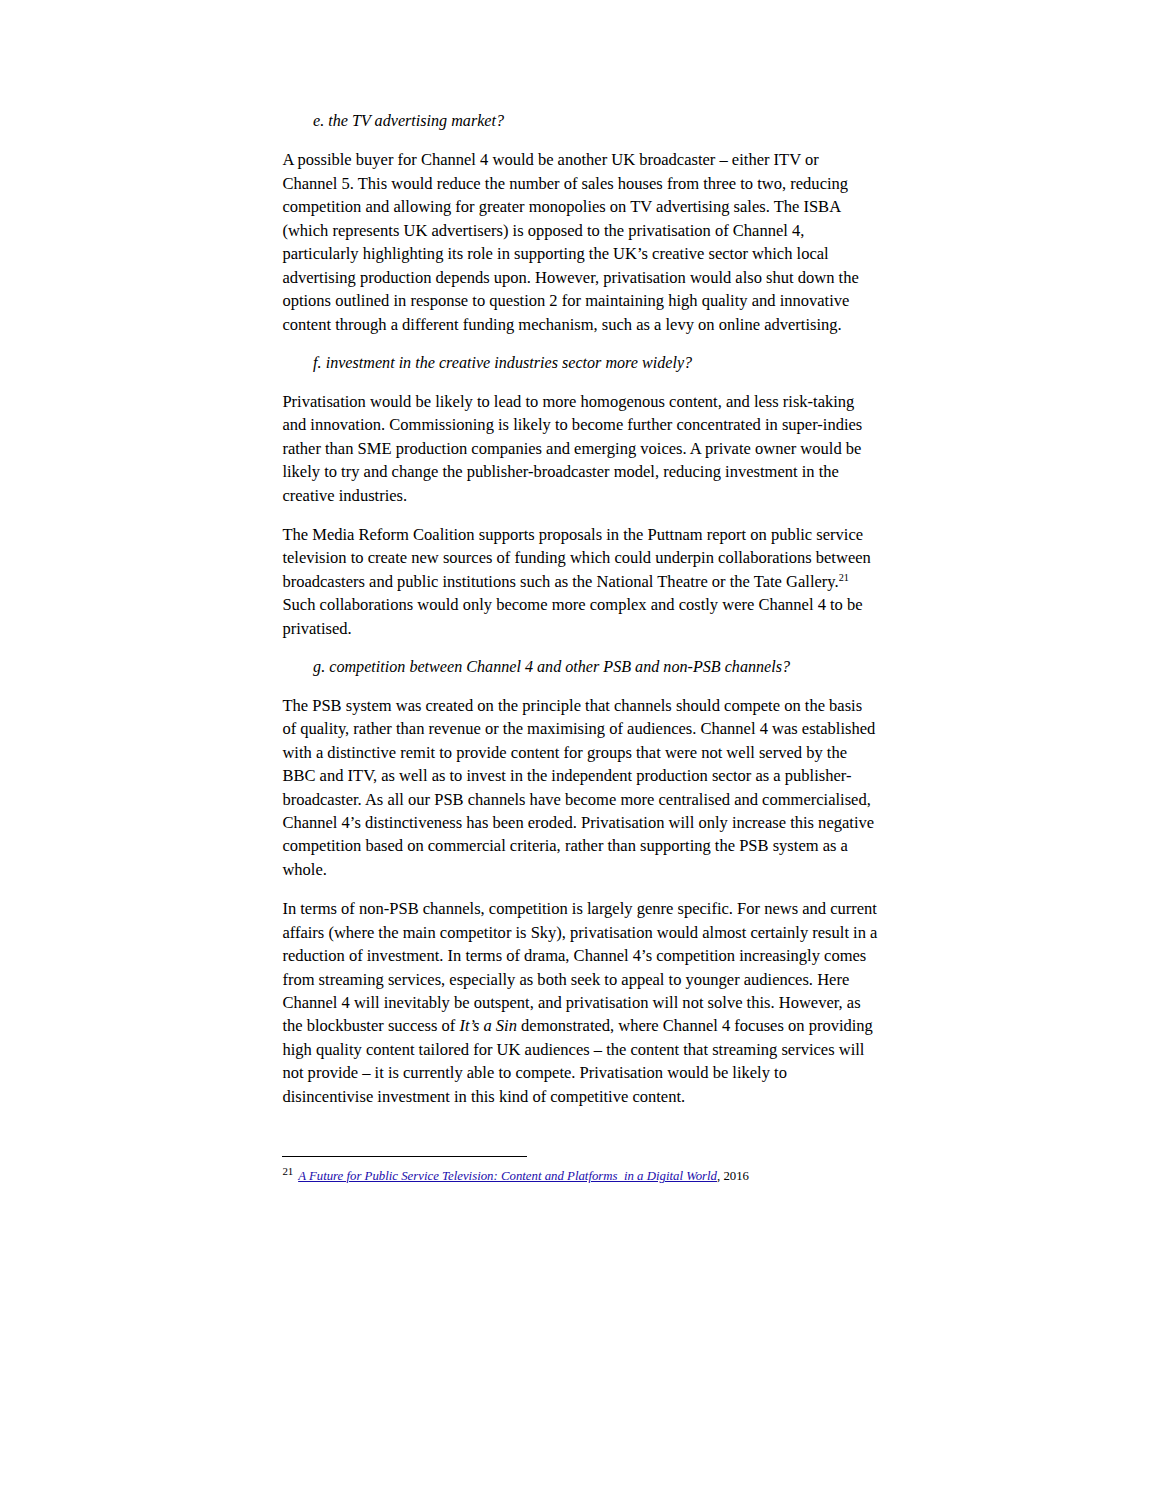e. the TV advertising market?
A possible buyer for Channel 4 would be another UK broadcaster – either ITV or Channel 5. This would reduce the number of sales houses from three to two, reducing competition and allowing for greater monopolies on TV advertising sales. The ISBA (which represents UK advertisers) is opposed to the privatisation of Channel 4, particularly highlighting its role in supporting the UK’s creative sector which local advertising production depends upon. However, privatisation would also shut down the options outlined in response to question 2 for maintaining high quality and innovative content through a different funding mechanism, such as a levy on online advertising.
f. investment in the creative industries sector more widely?
Privatisation would be likely to lead to more homogenous content, and less risk-taking and innovation. Commissioning is likely to become further concentrated in super-indies rather than SME production companies and emerging voices. A private owner would be likely to try and change the publisher-broadcaster model, reducing investment in the creative industries.
The Media Reform Coalition supports proposals in the Puttnam report on public service television to create new sources of funding which could underpin collaborations between broadcasters and public institutions such as the National Theatre or the Tate Gallery.21 Such collaborations would only become more complex and costly were Channel 4 to be privatised.
g. competition between Channel 4 and other PSB and non-PSB channels?
The PSB system was created on the principle that channels should compete on the basis of quality, rather than revenue or the maximising of audiences. Channel 4 was established with a distinctive remit to provide content for groups that were not well served by the BBC and ITV, as well as to invest in the independent production sector as a publisher-broadcaster. As all our PSB channels have become more centralised and commercialised, Channel 4’s distinctiveness has been eroded. Privatisation will only increase this negative competition based on commercial criteria, rather than supporting the PSB system as a whole.
In terms of non-PSB channels, competition is largely genre specific. For news and current affairs (where the main competitor is Sky), privatisation would almost certainly result in a reduction of investment. In terms of drama, Channel 4’s competition increasingly comes from streaming services, especially as both seek to appeal to younger audiences. Here Channel 4 will inevitably be outspent, and privatisation will not solve this. However, as the blockbuster success of It’s a Sin demonstrated, where Channel 4 focuses on providing high quality content tailored for UK audiences – the content that streaming services will not provide – it is currently able to compete. Privatisation would be likely to disincentivise investment in this kind of competitive content.
21 A Future for Public Service Television: Content and Platforms in a Digital World, 2016